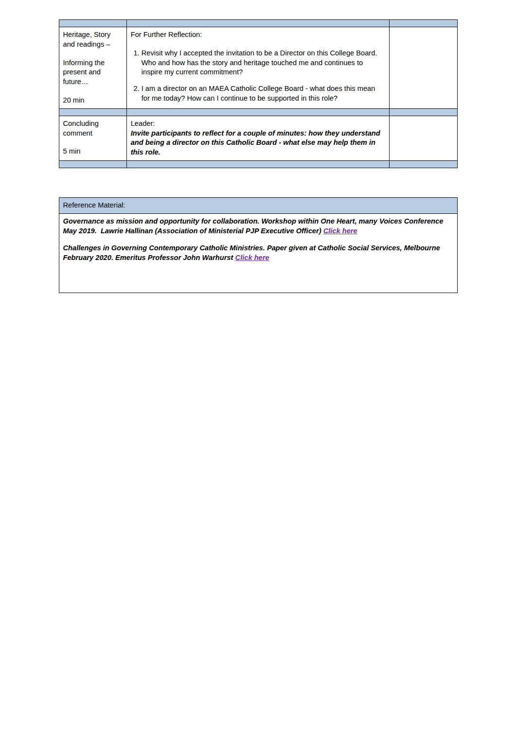| Heritage, Story and readings – Informing the present and future… 20 min | For Further Reflection: Revisit why I accepted the invitation to be a Director on this College Board. Who and how has the story and heritage touched me and continues to inspire my current commitment? I am a director on an MAEA Catholic College Board - what does this mean for me today? How can I continue to be supported in this role? | |
| Concluding comment 5 min | Leader: Invite participants to reflect for a couple of minutes: how they understand and being a director on this Catholic Board - what else may help them in this role. | |
| Reference Material: |
| Governance as mission and opportunity for collaboration. Workshop within One Heart, many Voices Conference May 2019. Lawrie Hallinan (Association of Ministerial PJP Executive Officer) Click here Challenges in Governing Contemporary Catholic Ministries. Paper given at Catholic Social Services, Melbourne February 2020. Emeritus Professor John Warhurst Click here |